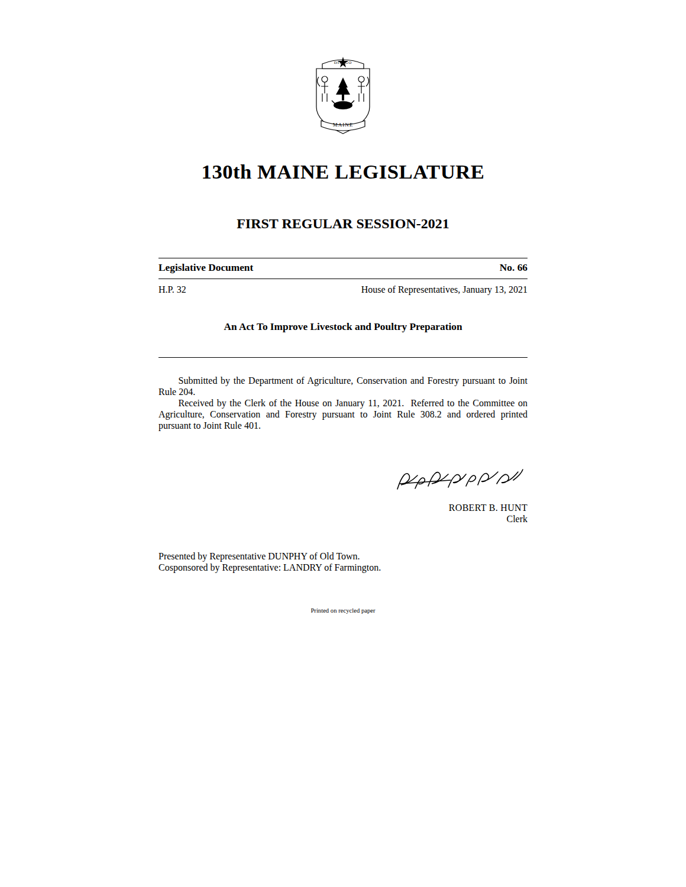MAINE DIRIGO
130th MAINE LEGISLATURE
FIRST REGULAR SESSION-2021
Legislative Document No. 66
H.P. 32 House of Representatives, January 13, 2021
An Act To Improve Livestock and Poultry Preparation
Submitted by the Department of Agriculture, Conservation and Forestry pursuant to Joint Rule 204.
Received by the Clerk of the House on January 11, 2021. Referred to the Committee on Agriculture, Conservation and Forestry pursuant to Joint Rule 308.2 and ordered printed pursuant to Joint Rule 401.
ROBERT B. HUNT
Clerk
Presented by Representative DUNPHY of Old Town.
Cosponsored by Representative: LANDRY of Farmington.
Printed on recycled paper